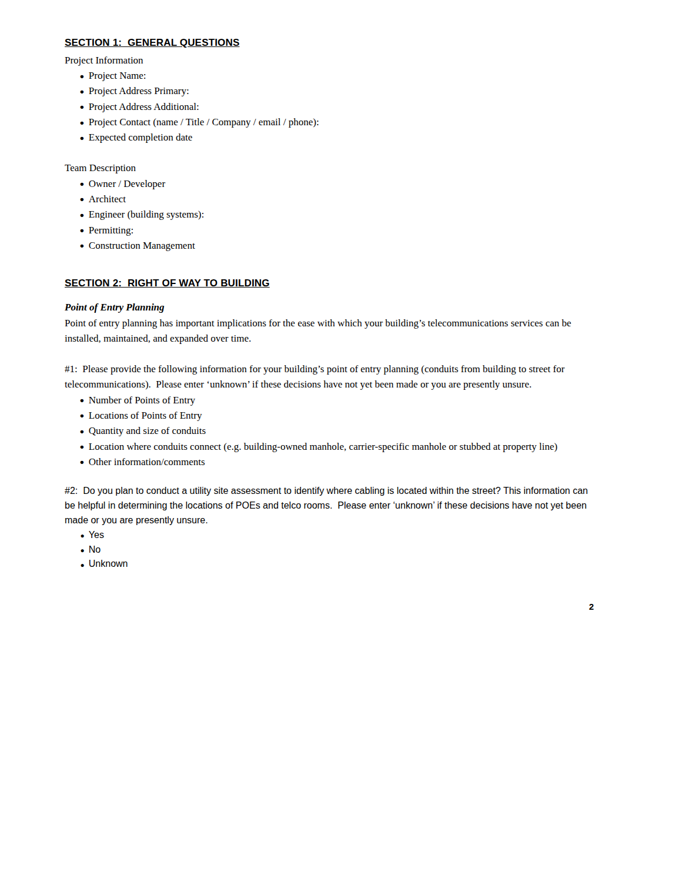Section 1: General Questions
Project Information
Project Name:
Project Address Primary:
Project Address Additional:
Project Contact (name / Title / Company / email / phone):
Expected completion date
Team Description
Owner / Developer
Architect
Engineer (building systems):
Permitting:
Construction Management
Section 2: Right of Way to Building
Point of Entry Planning
Point of entry planning has important implications for the ease with which your building’s telecommunications services can be installed, maintained, and expanded over time.
#1: Please provide the following information for your building’s point of entry planning (conduits from building to street for telecommunications). Please enter ‘unknown’ if these decisions have not yet been made or you are presently unsure.
Number of Points of Entry
Locations of Points of Entry
Quantity and size of conduits
Location where conduits connect (e.g. building-owned manhole, carrier-specific manhole or stubbed at property line)
Other information/comments
#2: Do you plan to conduct a utility site assessment to identify where cabling is located within the street? This information can be helpful in determining the locations of POEs and telco rooms. Please enter ‘unknown’ if these decisions have not yet been made or you are presently unsure.
Yes
No
Unknown
2